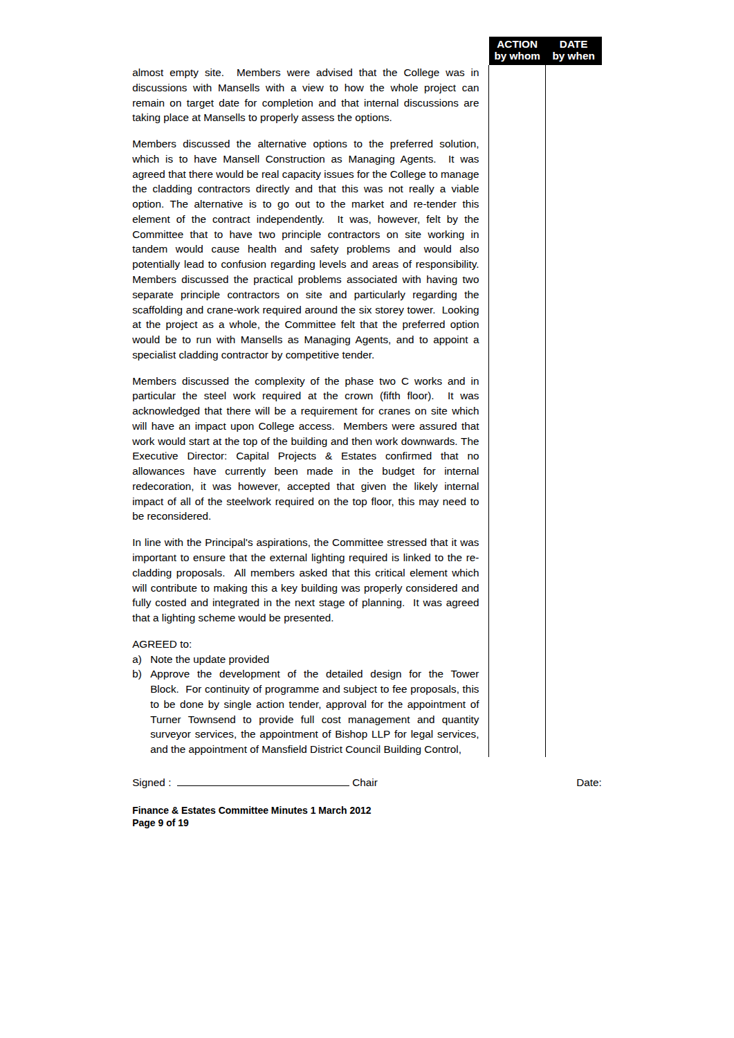| | ACTION by whom | DATE by when |
| almost empty site. Members were advised that the College was in discussions with Mansells with a view to how the whole project can remain on target date for completion and that internal discussions are taking place at Mansells to properly assess the options. Members discussed the alternative options to the preferred solution, which is to have Mansell Construction as Managing Agents. It was agreed that there would be real capacity issues for the College to manage the cladding contractors directly and that this was not really a viable option. The alternative is to go out to the market and re-tender this element of the contract independently. It was, however, felt by the Committee that to have two principle contractors on site working in tandem would cause health and safety problems and would also potentially lead to confusion regarding levels and areas of responsibility. Members discussed the practical problems associated with having two separate principle contractors on site and particularly regarding the scaffolding and crane-work required around the six storey tower. Looking at the project as a whole, the Committee felt that the preferred option would be to run with Mansells as Managing Agents, and to appoint a specialist cladding contractor by competitive tender. Members discussed the complexity of the phase two C works and in particular the steel work required at the crown (fifth floor). It was acknowledged that there will be a requirement for cranes on site which will have an impact upon College access. Members were assured that work would start at the top of the building and then work downwards. The Executive Director: Capital Projects & Estates confirmed that no allowances have currently been made in the budget for internal redecoration, it was however, accepted that given the likely internal impact of all of the steelwork required on the top floor, this may need to be reconsidered. In line with the Principal's aspirations, the Committee stressed that it was important to ensure that the external lighting required is linked to the re-cladding proposals. All members asked that this critical element which will contribute to making this a key building was properly considered and fully costed and integrated in the next stage of planning. It was agreed that a lighting scheme would be presented. AGREED to: a) Note the update provided b) Approve the development of the detailed design for the Tower Block. For continuity of programme and subject to fee proposals, this to be done by single action tender, approval for the appointment of Turner Townsend to provide full cost management and quantity surveyor services, the appointment of Bishop LLP for legal services, and the appointment of Mansfield District Council Building Control, | | |
Signed : Chair Date:
Finance & Estates Committee Minutes 1 March 2012
Page 9 of 19